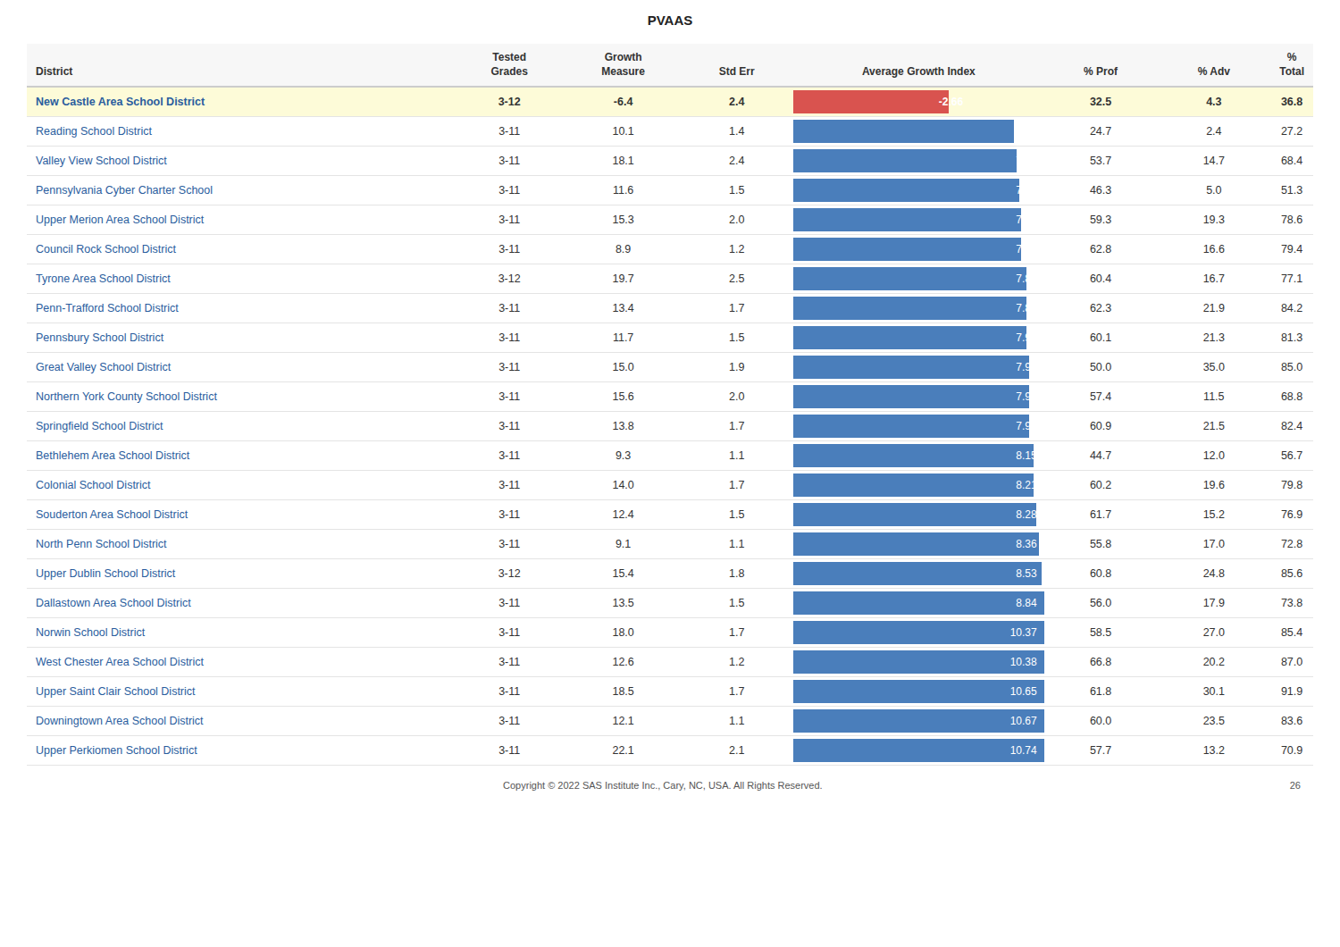PVAAS
| District | Tested Grades | Growth Measure | Std Err | Average Growth Index | % Prof | % Adv | % Total |
| --- | --- | --- | --- | --- | --- | --- | --- |
| New Castle Area School District | 3-12 | -6.4 | 2.4 | -2.66 | 32.5 | 4.3 | 36.8 |
| Reading School District | 3-11 | 10.1 | 1.4 | 7.25 | 24.7 | 2.4 | 27.2 |
| Valley View School District | 3-11 | 18.1 | 2.4 | 7.42 | 53.7 | 14.7 | 68.4 |
| Pennsylvania Cyber Charter School | 3-11 | 11.6 | 1.5 | 7.54 | 46.3 | 5.0 | 51.3 |
| Upper Merion Area School District | 3-11 | 15.3 | 2.0 | 7.62 | 59.3 | 19.3 | 78.6 |
| Council Rock School District | 3-11 | 8.9 | 1.2 | 7.65 | 62.8 | 16.6 | 79.4 |
| Tyrone Area School District | 3-12 | 19.7 | 2.5 | 7.87 | 60.4 | 16.7 | 77.1 |
| Penn-Trafford School District | 3-11 | 13.4 | 1.7 | 7.87 | 62.3 | 21.9 | 84.2 |
| Pennsbury School District | 3-11 | 11.7 | 1.5 | 7.90 | 60.1 | 21.3 | 81.3 |
| Great Valley School District | 3-11 | 15.0 | 1.9 | 7.98 | 50.0 | 35.0 | 85.0 |
| Northern York County School District | 3-11 | 15.6 | 2.0 | 7.98 | 57.4 | 11.5 | 68.8 |
| Springfield School District | 3-11 | 13.8 | 1.7 | 7.99 | 60.9 | 21.5 | 82.4 |
| Bethlehem Area School District | 3-11 | 9.3 | 1.1 | 8.15 | 44.7 | 12.0 | 56.7 |
| Colonial School District | 3-11 | 14.0 | 1.7 | 8.21 | 60.2 | 19.6 | 79.8 |
| Souderton Area School District | 3-11 | 12.4 | 1.5 | 8.28 | 61.7 | 15.2 | 76.9 |
| North Penn School District | 3-11 | 9.1 | 1.1 | 8.36 | 55.8 | 17.0 | 72.8 |
| Upper Dublin School District | 3-12 | 15.4 | 1.8 | 8.53 | 60.8 | 24.8 | 85.6 |
| Dallastown Area School District | 3-11 | 13.5 | 1.5 | 8.84 | 56.0 | 17.9 | 73.8 |
| Norwin School District | 3-11 | 18.0 | 1.7 | 10.37 | 58.5 | 27.0 | 85.4 |
| West Chester Area School District | 3-11 | 12.6 | 1.2 | 10.38 | 66.8 | 20.2 | 87.0 |
| Upper Saint Clair School District | 3-11 | 18.5 | 1.7 | 10.65 | 61.8 | 30.1 | 91.9 |
| Downingtown Area School District | 3-11 | 12.1 | 1.1 | 10.67 | 60.0 | 23.5 | 83.6 |
| Upper Perkiomen School District | 3-11 | 22.1 | 2.1 | 10.74 | 57.7 | 13.2 | 70.9 |
| Copyright © 2022 SAS Institute Inc., Cary, NC, USA. All Rights Reserved. 26 |